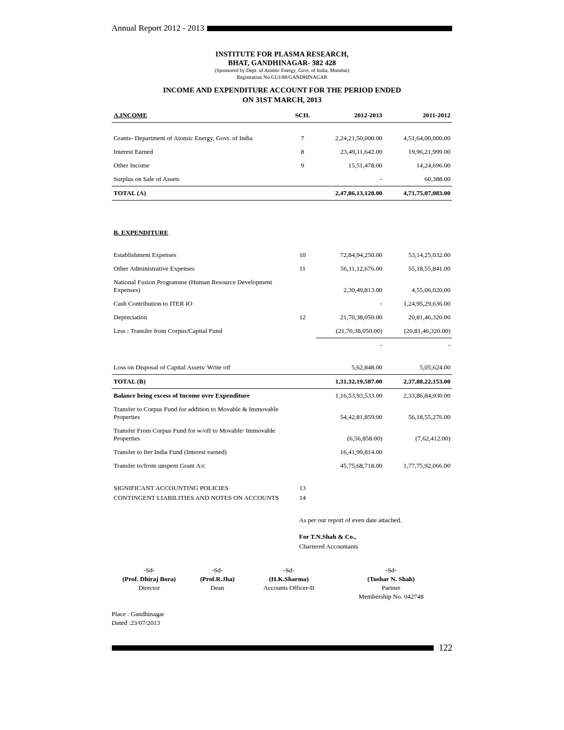Annual Report 2012 - 2013
INSTITUTE FOR PLASMA RESEARCH,
BHAT, GANDHINAGAR- 382 428
(Sponsored by Dept. of Atomic Energy, Govt. of India, Mumbai)
Registration No.GUJ/88/GANDHINAGAR
INCOME AND EXPENDITURE ACCOUNT FOR THE PERIOD ENDED
ON 31ST MARCH, 2013
| A.INCOME | SCH. | 2012-2013 | 2011-2012 |
| Grants- Department of Atomic Energy, Govt. of India | 7 | 2,24,21,50,000.00 | 4,51,64,00,000.00 |
| Interest Earned | 8 | 23,49,11,642.00 | 19,96,21,999.00 |
| Other Income | 9 | 15,51,478.00 | 14,24,696.00 |
| Surplus on Sale of Assets | | - | 60,388.00 |
| TOTAL (A) | | 2,47,86,13,120.00 | 4,71,75,07,083.00 |
| B. EXPENDITURE | | | |
| Establishment Expenses | 10 | 72,84,94,250.00 | 53,14,25,032.00 |
| Other Administrative Expenses | 11 | 56,11,12,676.00 | 55,18,55,841.00 |
| National Fusion Programme (Human Resource Development Expenses) | | 2,30,49,813.00 | 4,55,06,020.00 |
| Cash Contribution to ITER IO | | - | 1,24,95,29,636.00 |
| Depreciation | 12 | 21,70,38,050.00 | 20,81,46,320.00 |
| Less : Transfer from Corpus/Capital Fund | | (21,70,38,050.00) | (20,81,46,320.00) |
| | | - | - |
| Loss on Disposal of Capital Assets/ Write off | | 5,62,848.00 | 5,05,624.00 |
| TOTAL (B) | | 1,31,32,19,587.00 | 2,37,88,22,153.00 |
| Balance being excess of Income over Expenditure | | 1,16,53,93,533.00 | 2,33,86,84,930.00 |
| Transfer to Corpus Fund for addition to Movable & Immovable Properties | | 54,42,81,859.00 | 56,18,55,276.00 |
| Transfer From Corpus Fund for w/off to Movable/ Immovable Properties | | (6,56,858.00) | (7,62,412.00) |
| Transfer to Iter India Fund (Interest earned) | | 16,41,99,814.00 | |
| Transfer to/from unspent Grant A/c | | 45,75,68,718.00 | 1,77,75,92,066.00 |
| SIGNIFICANT ACCOUNTING POLICIES | 13 | | |
| CONTINGENT LIABILITIES AND NOTES ON ACCOUNTS | 14 | | |
As per our report of even date attached.
For T.N.Shah & Co.,
Chartered Accountants
| -Sd- | -Sd- | -Sd- | -Sd- |
| (Prof. Dhiraj Bora) | (Prof.R.Jha) | (H.K.Sharma) | (Tushar N. Shah) |
| Director | Dean | Accounts Officer-II | Partner |
| | | | Membership No. 042748 |
Place : Gandhinagar
Dated :23/07/2013
122